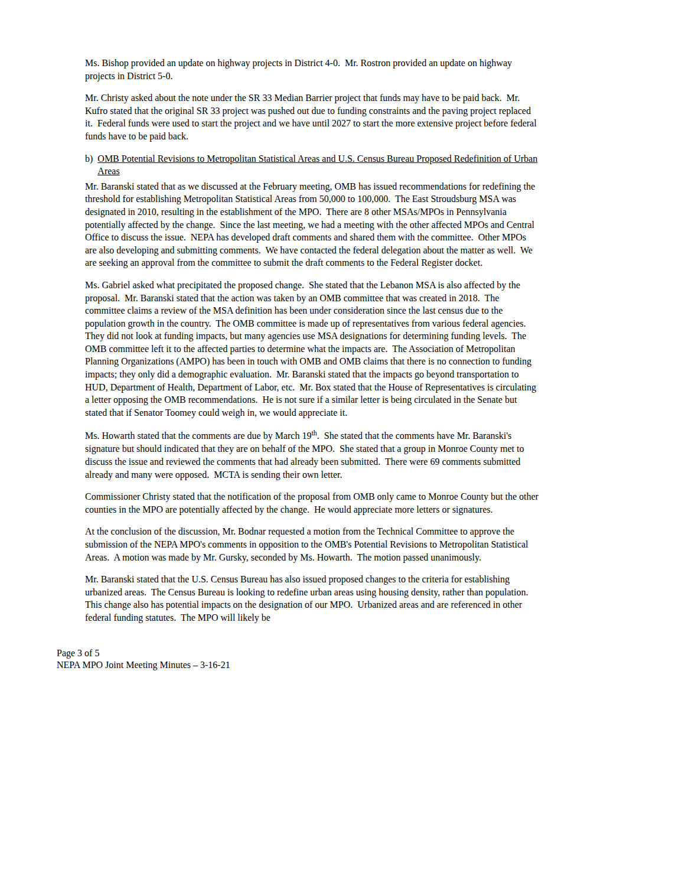Ms. Bishop provided an update on highway projects in District 4-0. Mr. Rostron provided an update on highway projects in District 5-0.
Mr. Christy asked about the note under the SR 33 Median Barrier project that funds may have to be paid back. Mr. Kufro stated that the original SR 33 project was pushed out due to funding constraints and the paving project replaced it. Federal funds were used to start the project and we have until 2027 to start the more extensive project before federal funds have to be paid back.
b) OMB Potential Revisions to Metropolitan Statistical Areas and U.S. Census Bureau Proposed Redefinition of Urban Areas
Mr. Baranski stated that as we discussed at the February meeting, OMB has issued recommendations for redefining the threshold for establishing Metropolitan Statistical Areas from 50,000 to 100,000. The East Stroudsburg MSA was designated in 2010, resulting in the establishment of the MPO. There are 8 other MSAs/MPOs in Pennsylvania potentially affected by the change. Since the last meeting, we had a meeting with the other affected MPOs and Central Office to discuss the issue. NEPA has developed draft comments and shared them with the committee. Other MPOs are also developing and submitting comments. We have contacted the federal delegation about the matter as well. We are seeking an approval from the committee to submit the draft comments to the Federal Register docket.
Ms. Gabriel asked what precipitated the proposed change. She stated that the Lebanon MSA is also affected by the proposal. Mr. Baranski stated that the action was taken by an OMB committee that was created in 2018. The committee claims a review of the MSA definition has been under consideration since the last census due to the population growth in the country. The OMB committee is made up of representatives from various federal agencies. They did not look at funding impacts, but many agencies use MSA designations for determining funding levels. The OMB committee left it to the affected parties to determine what the impacts are. The Association of Metropolitan Planning Organizations (AMPO) has been in touch with OMB and OMB claims that there is no connection to funding impacts; they only did a demographic evaluation. Mr. Baranski stated that the impacts go beyond transportation to HUD, Department of Health, Department of Labor, etc. Mr. Box stated that the House of Representatives is circulating a letter opposing the OMB recommendations. He is not sure if a similar letter is being circulated in the Senate but stated that if Senator Toomey could weigh in, we would appreciate it.
Ms. Howarth stated that the comments are due by March 19th. She stated that the comments have Mr. Baranski's signature but should indicated that they are on behalf of the MPO. She stated that a group in Monroe County met to discuss the issue and reviewed the comments that had already been submitted. There were 69 comments submitted already and many were opposed. MCTA is sending their own letter.
Commissioner Christy stated that the notification of the proposal from OMB only came to Monroe County but the other counties in the MPO are potentially affected by the change. He would appreciate more letters or signatures.
At the conclusion of the discussion, Mr. Bodnar requested a motion from the Technical Committee to approve the submission of the NEPA MPO's comments in opposition to the OMB's Potential Revisions to Metropolitan Statistical Areas. A motion was made by Mr. Gursky, seconded by Ms. Howarth. The motion passed unanimously.
Mr. Baranski stated that the U.S. Census Bureau has also issued proposed changes to the criteria for establishing urbanized areas. The Census Bureau is looking to redefine urban areas using housing density, rather than population. This change also has potential impacts on the designation of our MPO. Urbanized areas and are referenced in other federal funding statutes. The MPO will likely be
Page 3 of 5
NEPA MPO Joint Meeting Minutes – 3-16-21